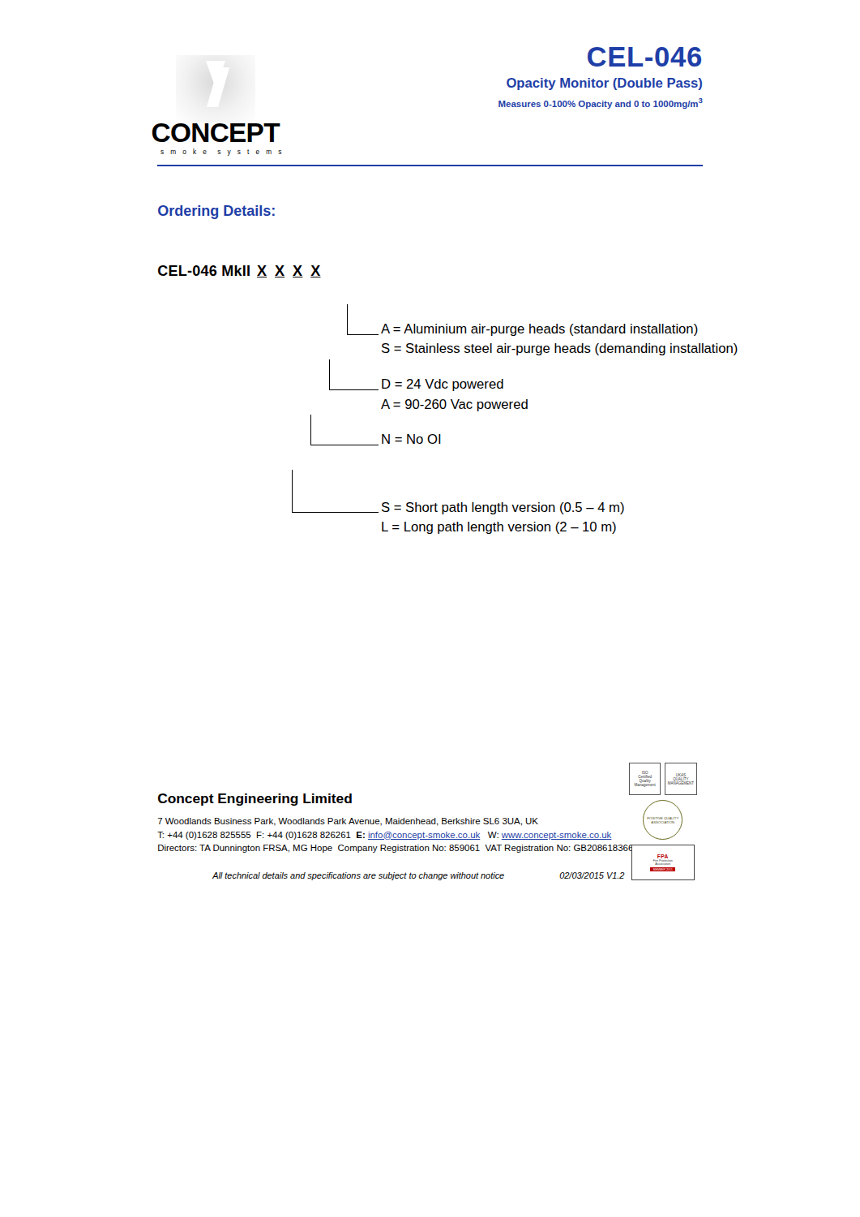CONCEPT
s m o k e s y s t e m s
CEL-046
Opacity Monitor (Double Pass)
Measures 0-100% Opacity and 0 to 1000mg/m3
Ordering Details:
CEL-046 MkII X X X X
A = Aluminium air-purge heads (standard installation)
S = Stainless steel air-purge heads (demanding installation)
D = 24 Vdc powered
A = 90-260 Vac powered
N = No OI
S = Short path length version (0.5 – 4 m)
L = Long path length version (2 – 10 m)
Concept Engineering Limited
7 Woodlands Business Park, Woodlands Park Avenue, Maidenhead, Berkshire SL6 3UA, UK
T: +44 (0)1628 825555 F: +44 (0)1628 826261 E: info@concept-smoke.co.uk W: www.concept-smoke.co.uk
Directors: TA Dunnington FRSA, MG Hope Company Registration No: 859061 VAT Registration No: GB208618366
All technical details and specifications are subject to change without notice 02/03/2015 V1.2
ISO
Certified
Quality
Management
UKAS
QUALITY
MANAGEMENT
POSITIVE QUALITY
ASSOCIATION
FPA
Fire Protection
Association
MEMBER 2015